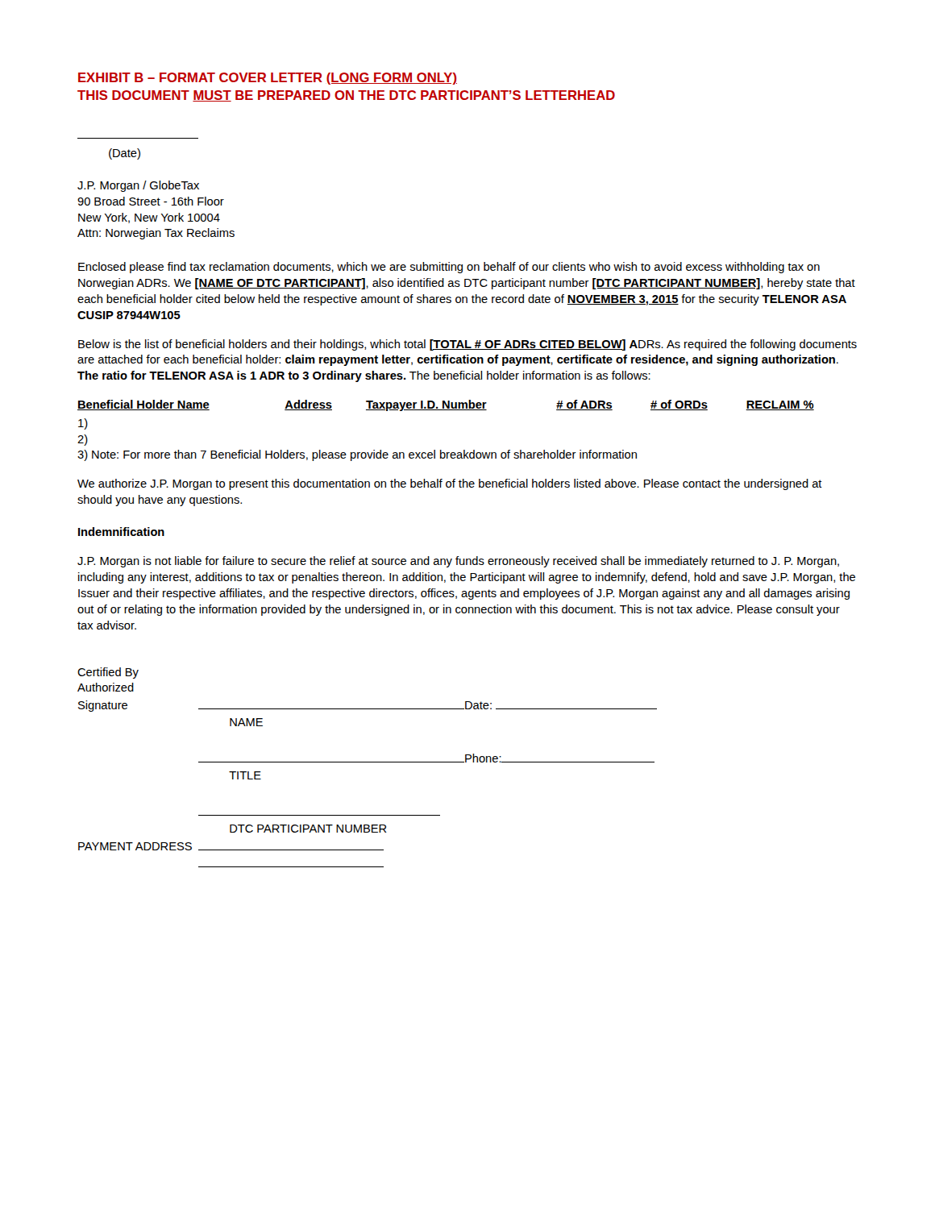EXHIBIT B – FORMAT COVER LETTER (LONG FORM ONLY)
THIS DOCUMENT MUST BE PREPARED ON THE DTC PARTICIPANT’S LETTERHEAD
(Date)
J.P. Morgan / GlobeTax
90 Broad Street - 16th Floor
New York, New York 10004
Attn: Norwegian Tax Reclaims
Enclosed please find tax reclamation documents, which we are submitting on behalf of our clients who wish to avoid excess withholding tax on Norwegian ADRs. We [NAME OF DTC PARTICIPANT], also identified as DTC participant number [DTC PARTICIPANT NUMBER], hereby state that each beneficial holder cited below held the respective amount of shares on the record date of NOVEMBER 3, 2015 for the security TELENOR ASA CUSIP 87944W105
Below is the list of beneficial holders and their holdings, which total [TOTAL # OF ADRs CITED BELOW] ADRs. As required the following documents are attached for each beneficial holder: claim repayment letter, certification of payment, certificate of residence, and signing authorization. The ratio for TELENOR ASA is 1 ADR to 3 Ordinary shares. The beneficial holder information is as follows:
| Beneficial Holder Name | Address | Taxpayer I.D. Number | # of ADRs | # of ORDs | RECLAIM % |
| --- | --- | --- | --- | --- | --- |
1)
2)
3) Note: For more than 7 Beneficial Holders, please provide an excel breakdown of shareholder information
We authorize J.P. Morgan to present this documentation on the behalf of the beneficial holders listed above. Please contact the undersigned at should you have any questions.
Indemnification
J.P. Morgan is not liable for failure to secure the relief at source and any funds erroneously received shall be immediately returned to J. P. Morgan, including any interest, additions to tax or penalties thereon. In addition, the Participant will agree to indemnify, defend, hold and save J.P. Morgan, the Issuer and their respective affiliates, and the respective directors, offices, agents and employees of J.P. Morgan against any and all damages arising out of or relating to the information provided by the undersigned in, or in connection with this document. This is not tax advice. Please consult your tax advisor.
| Certified By | |
| Authorized | |
| Signature | Date: |
| | NAME |
| | Phone: |
| | TITLE |
| | DTC PARTICIPANT NUMBER |
| PAYMENT ADDRESS | |